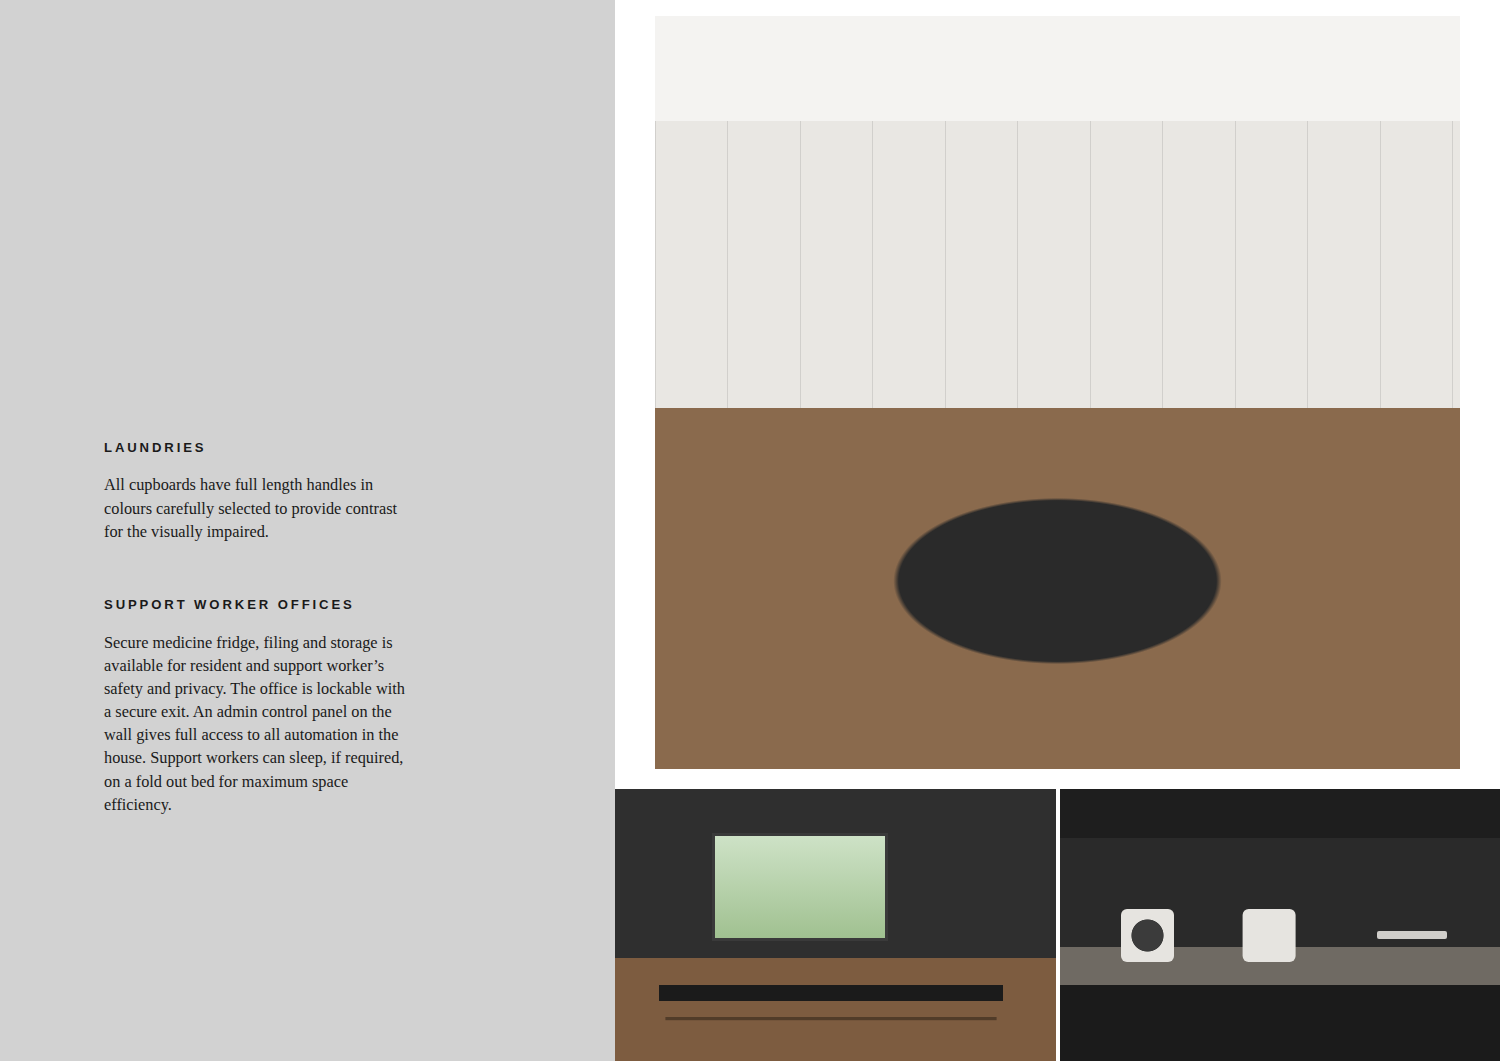Laundries
All cupboards have full length handles in colours carefully selected to provide contrast for the visually impaired.
Support Worker Offices
Secure medicine fridge, filing and storage is available for resident and support worker’s safety and privacy. The office is lockable with a secure exit. An admin control panel on the wall gives full access to all automation in the house. Support workers can sleep, if required, on a fold out bed for maximum space efficiency.